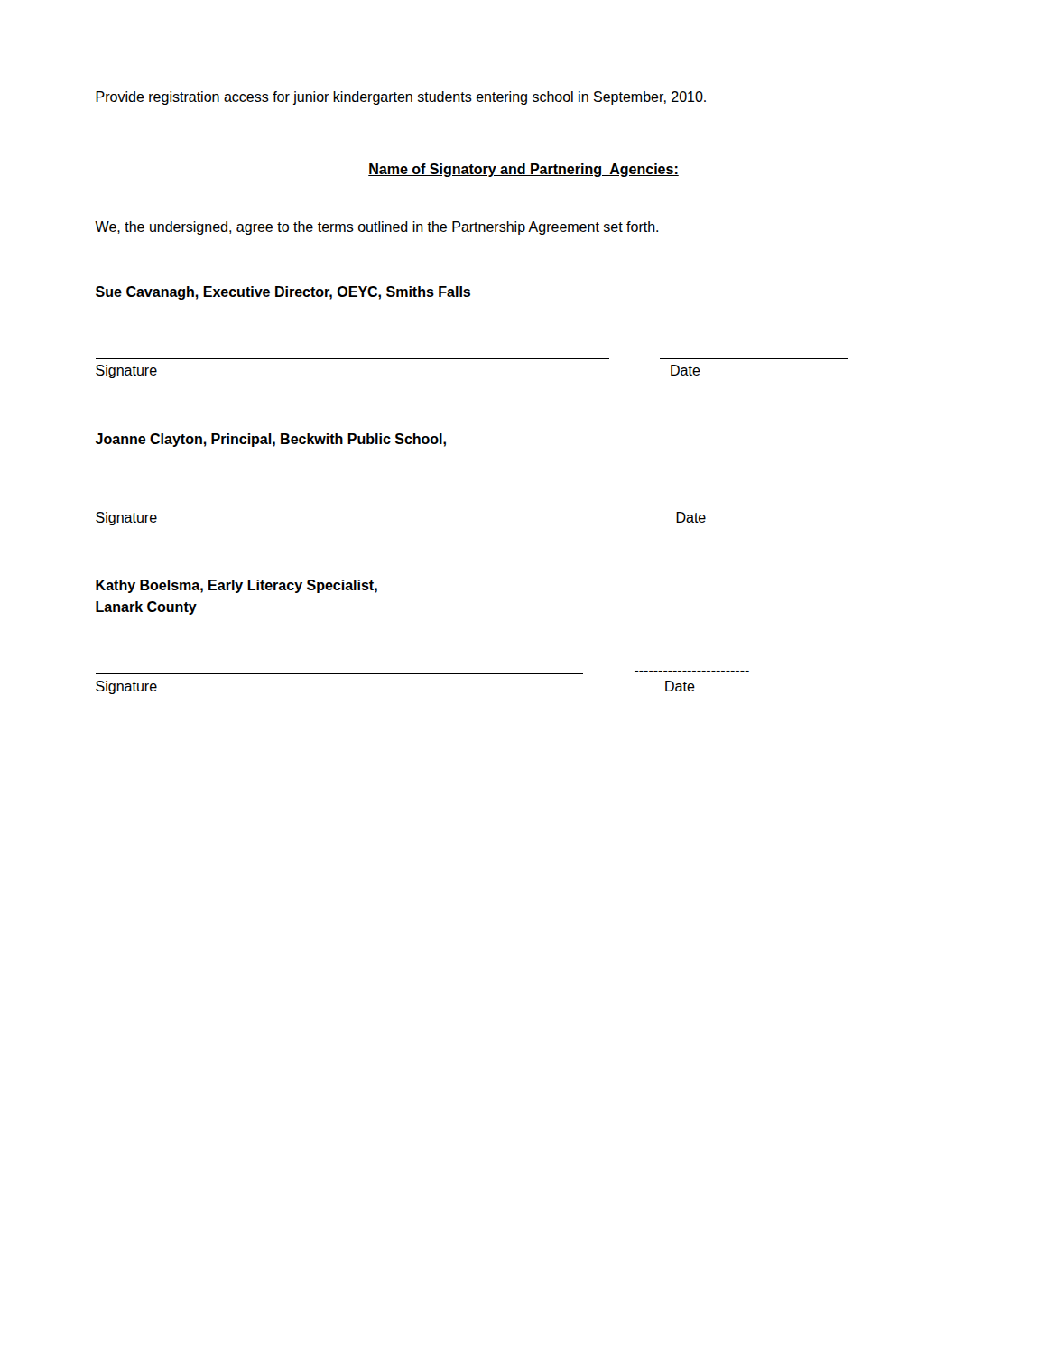Provide registration access for junior kindergarten students entering school in September, 2010.
Name of Signatory and Partnering Agencies:
We, the undersigned, agree to the terms outlined in the Partnership Agreement set forth.
Sue Cavanagh, Executive Director, OEYC, Smiths Falls
Signature Date
Joanne Clayton, Principal, Beckwith Public School,
Signature Date
Kathy Boelsma, Early Literacy Specialist,
Lanark County
------------------------
Signature Date